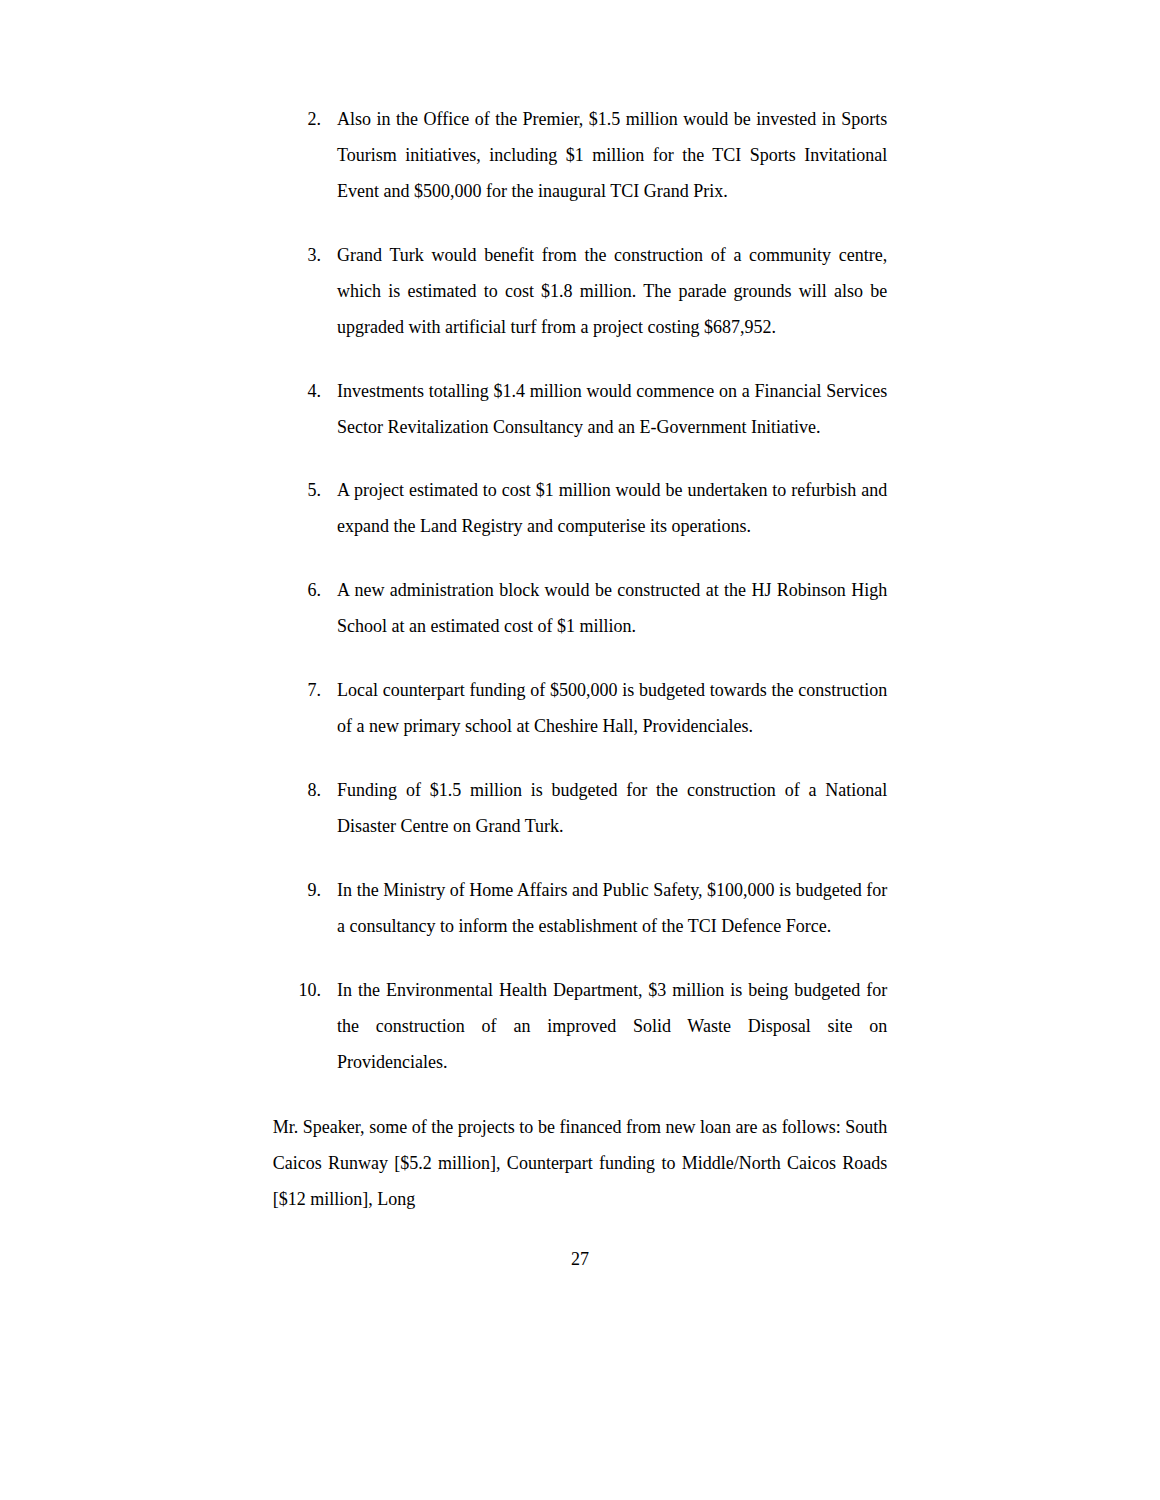Also in the Office of the Premier, $1.5 million would be invested in Sports Tourism initiatives, including $1 million for the TCI Sports Invitational Event and $500,000 for the inaugural TCI Grand Prix.
Grand Turk would benefit from the construction of a community centre, which is estimated to cost $1.8 million. The parade grounds will also be upgraded with artificial turf from a project costing $687,952.
Investments totalling $1.4 million would commence on a Financial Services Sector Revitalization Consultancy and an E-Government Initiative.
A project estimated to cost $1 million would be undertaken to refurbish and expand the Land Registry and computerise its operations.
A new administration block would be constructed at the HJ Robinson High School at an estimated cost of $1 million.
Local counterpart funding of $500,000 is budgeted towards the construction of a new primary school at Cheshire Hall, Providenciales.
Funding of $1.5 million is budgeted for the construction of a National Disaster Centre on Grand Turk.
In the Ministry of Home Affairs and Public Safety, $100,000 is budgeted for a consultancy to inform the establishment of the TCI Defence Force.
In the Environmental Health Department, $3 million is being budgeted for the construction of an improved Solid Waste Disposal site on Providenciales.
Mr. Speaker, some of the projects to be financed from new loan are as follows: South Caicos Runway [$5.2 million], Counterpart funding to Middle/North Caicos Roads [$12 million], Long
27